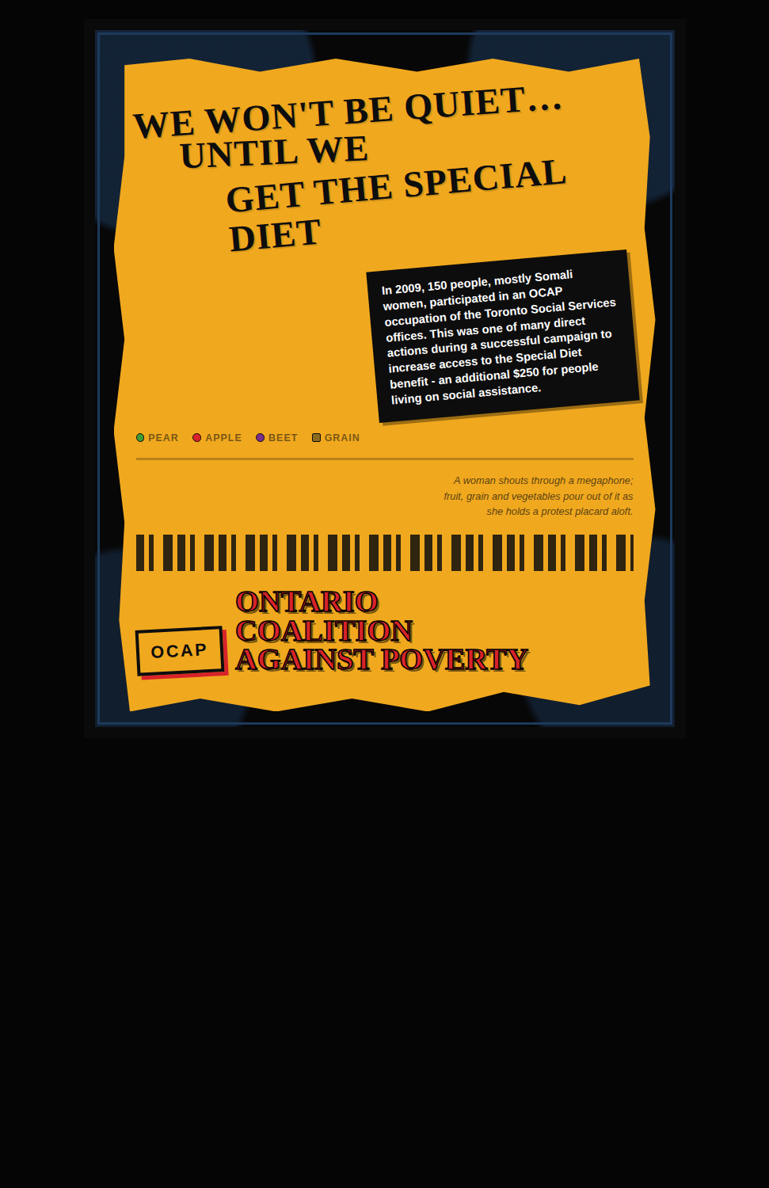We won't be quiet… until we get the special diet
In 2009, 150 people, mostly Somali women, participated in an OCAP occupation of the Toronto Social Services offices. This was one of many direct actions during a successful campaign to increase access to the Special Diet benefit - an additional $250 for people living on social assistance.
Pear
Apple
Beet
Grain
A woman shouts through a megaphone; fruit, grain and vegetables pour out of it as she holds a protest placard aloft.
OCAP
Ontario Coalition
Against Poverty
Direct
Action